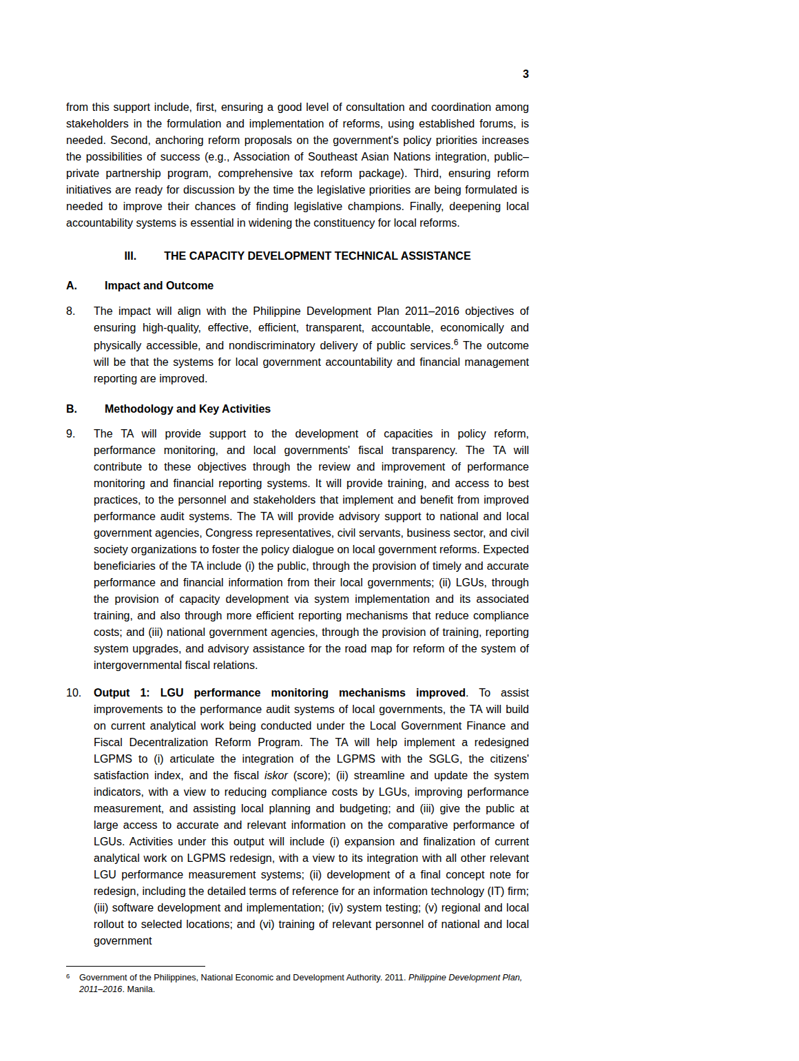3
from this support include, first, ensuring a good level of consultation and coordination among stakeholders in the formulation and implementation of reforms, using established forums, is needed. Second, anchoring reform proposals on the government's policy priorities increases the possibilities of success (e.g., Association of Southeast Asian Nations integration, public–private partnership program, comprehensive tax reform package). Third, ensuring reform initiatives are ready for discussion by the time the legislative priorities are being formulated is needed to improve their chances of finding legislative champions. Finally, deepening local accountability systems is essential in widening the constituency for local reforms.
III. THE CAPACITY DEVELOPMENT TECHNICAL ASSISTANCE
A. Impact and Outcome
8.
The impact will align with the Philippine Development Plan 2011–2016 objectives of ensuring high-quality, effective, efficient, transparent, accountable, economically and physically accessible, and nondiscriminatory delivery of public services.6 The outcome will be that the systems for local government accountability and financial management reporting are improved.
B. Methodology and Key Activities
9.
The TA will provide support to the development of capacities in policy reform, performance monitoring, and local governments' fiscal transparency. The TA will contribute to these objectives through the review and improvement of performance monitoring and financial reporting systems. It will provide training, and access to best practices, to the personnel and stakeholders that implement and benefit from improved performance audit systems. The TA will provide advisory support to national and local government agencies, Congress representatives, civil servants, business sector, and civil society organizations to foster the policy dialogue on local government reforms. Expected beneficiaries of the TA include (i) the public, through the provision of timely and accurate performance and financial information from their local governments; (ii) LGUs, through the provision of capacity development via system implementation and its associated training, and also through more efficient reporting mechanisms that reduce compliance costs; and (iii) national government agencies, through the provision of training, reporting system upgrades, and advisory assistance for the road map for reform of the system of intergovernmental fiscal relations.
10.
Output 1: LGU performance monitoring mechanisms improved. To assist improvements to the performance audit systems of local governments, the TA will build on current analytical work being conducted under the Local Government Finance and Fiscal Decentralization Reform Program. The TA will help implement a redesigned LGPMS to (i) articulate the integration of the LGPMS with the SGLG, the citizens' satisfaction index, and the fiscal iskor (score); (ii) streamline and update the system indicators, with a view to reducing compliance costs by LGUs, improving performance measurement, and assisting local planning and budgeting; and (iii) give the public at large access to accurate and relevant information on the comparative performance of LGUs. Activities under this output will include (i) expansion and finalization of current analytical work on LGPMS redesign, with a view to its integration with all other relevant LGU performance measurement systems; (ii) development of a final concept note for redesign, including the detailed terms of reference for an information technology (IT) firm; (iii) software development and implementation; (iv) system testing; (v) regional and local rollout to selected locations; and (vi) training of relevant personnel of national and local government
6
Government of the Philippines, National Economic and Development Authority. 2011. Philippine Development Plan, 2011–2016. Manila.